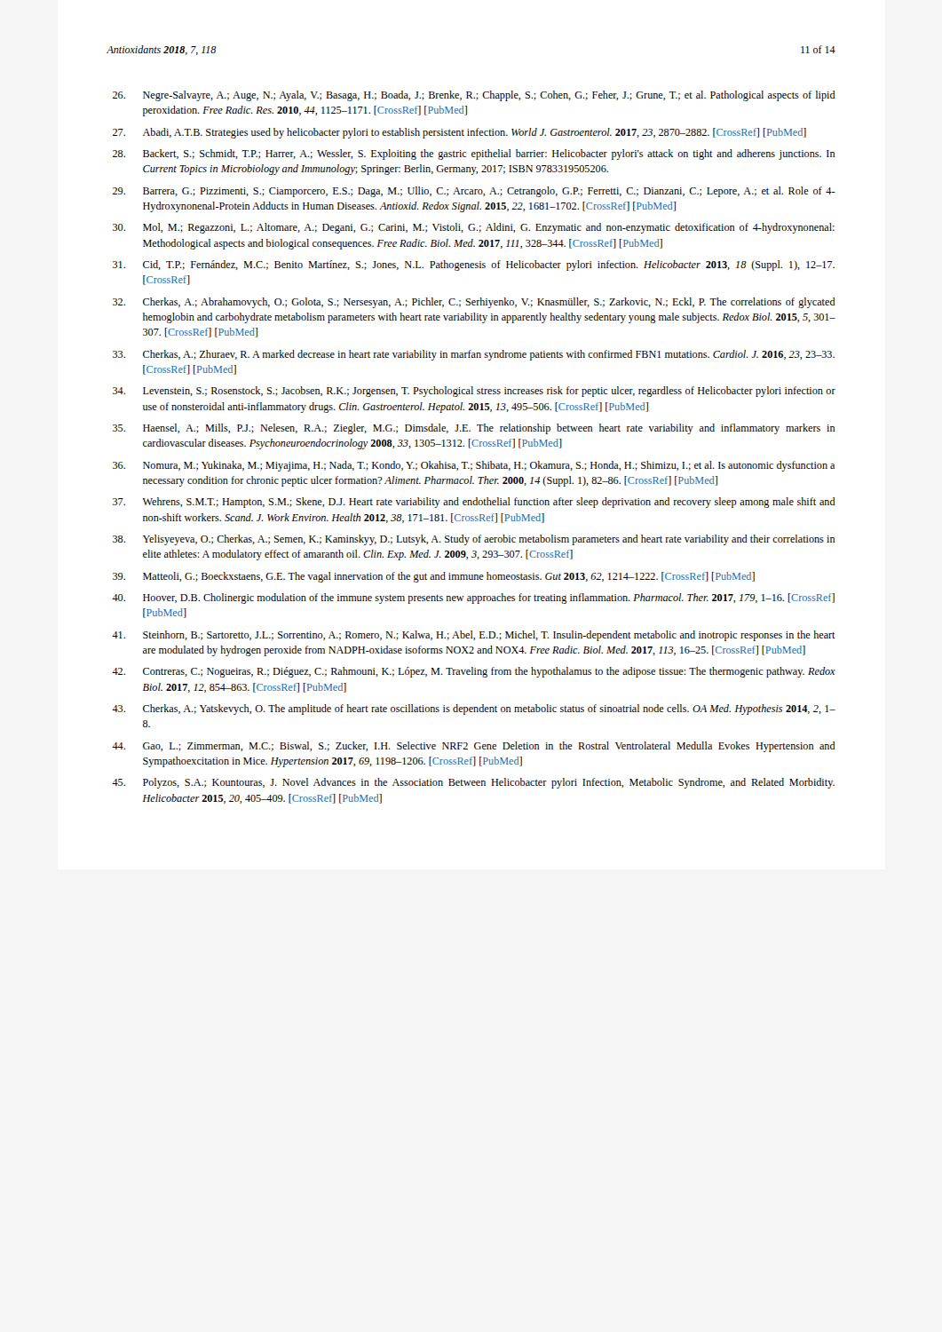Antioxidants 2018, 7, 118 11 of 14
Negre-Salvayre, A.; Auge, N.; Ayala, V.; Basaga, H.; Boada, J.; Brenke, R.; Chapple, S.; Cohen, G.; Feher, J.; Grune, T.; et al. Pathological aspects of lipid peroxidation. Free Radic. Res. 2010, 44, 1125–1171. [CrossRef] [PubMed]
Abadi, A.T.B. Strategies used by helicobacter pylori to establish persistent infection. World J. Gastroenterol. 2017, 23, 2870–2882. [CrossRef] [PubMed]
Backert, S.; Schmidt, T.P.; Harrer, A.; Wessler, S. Exploiting the gastric epithelial barrier: Helicobacter pylori's attack on tight and adherens junctions. In Current Topics in Microbiology and Immunology; Springer: Berlin, Germany, 2017; ISBN 9783319505206.
Barrera, G.; Pizzimenti, S.; Ciamporcero, E.S.; Daga, M.; Ullio, C.; Arcaro, A.; Cetrangolo, G.P.; Ferretti, C.; Dianzani, C.; Lepore, A.; et al. Role of 4-Hydroxynonenal-Protein Adducts in Human Diseases. Antioxid. Redox Signal. 2015, 22, 1681–1702. [CrossRef] [PubMed]
Mol, M.; Regazzoni, L.; Altomare, A.; Degani, G.; Carini, M.; Vistoli, G.; Aldini, G. Enzymatic and non-enzymatic detoxification of 4-hydroxynonenal: Methodological aspects and biological consequences. Free Radic. Biol. Med. 2017, 111, 328–344. [CrossRef] [PubMed]
Cid, T.P.; Fernández, M.C.; Benito Martínez, S.; Jones, N.L. Pathogenesis of Helicobacter pylori infection. Helicobacter 2013, 18 (Suppl. 1), 12–17. [CrossRef]
Cherkas, A.; Abrahamovych, O.; Golota, S.; Nersesyan, A.; Pichler, C.; Serhiyenko, V.; Knasmüller, S.; Zarkovic, N.; Eckl, P. The correlations of glycated hemoglobin and carbohydrate metabolism parameters with heart rate variability in apparently healthy sedentary young male subjects. Redox Biol. 2015, 5, 301–307. [CrossRef] [PubMed]
Cherkas, A.; Zhuraev, R. A marked decrease in heart rate variability in marfan syndrome patients with confirmed FBN1 mutations. Cardiol. J. 2016, 23, 23–33. [CrossRef] [PubMed]
Levenstein, S.; Rosenstock, S.; Jacobsen, R.K.; Jorgensen, T. Psychological stress increases risk for peptic ulcer, regardless of Helicobacter pylori infection or use of nonsteroidal anti-inflammatory drugs. Clin. Gastroenterol. Hepatol. 2015, 13, 495–506. [CrossRef] [PubMed]
Haensel, A.; Mills, P.J.; Nelesen, R.A.; Ziegler, M.G.; Dimsdale, J.E. The relationship between heart rate variability and inflammatory markers in cardiovascular diseases. Psychoneuroendocrinology 2008, 33, 1305–1312. [CrossRef] [PubMed]
Nomura, M.; Yukinaka, M.; Miyajima, H.; Nada, T.; Kondo, Y.; Okahisa, T.; Shibata, H.; Okamura, S.; Honda, H.; Shimizu, I.; et al. Is autonomic dysfunction a necessary condition for chronic peptic ulcer formation? Aliment. Pharmacol. Ther. 2000, 14 (Suppl. 1), 82–86. [CrossRef] [PubMed]
Wehrens, S.M.T.; Hampton, S.M.; Skene, D.J. Heart rate variability and endothelial function after sleep deprivation and recovery sleep among male shift and non-shift workers. Scand. J. Work Environ. Health 2012, 38, 171–181. [CrossRef] [PubMed]
Yelisyeyeva, O.; Cherkas, A.; Semen, K.; Kaminskyy, D.; Lutsyk, A. Study of aerobic metabolism parameters and heart rate variability and their correlations in elite athletes: A modulatory effect of amaranth oil. Clin. Exp. Med. J. 2009, 3, 293–307. [CrossRef]
Matteoli, G.; Boeckxstaens, G.E. The vagal innervation of the gut and immune homeostasis. Gut 2013, 62, 1214–1222. [CrossRef] [PubMed]
Hoover, D.B. Cholinergic modulation of the immune system presents new approaches for treating inflammation. Pharmacol. Ther. 2017, 179, 1–16. [CrossRef] [PubMed]
Steinhorn, B.; Sartoretto, J.L.; Sorrentino, A.; Romero, N.; Kalwa, H.; Abel, E.D.; Michel, T. Insulin-dependent metabolic and inotropic responses in the heart are modulated by hydrogen peroxide from NADPH-oxidase isoforms NOX2 and NOX4. Free Radic. Biol. Med. 2017, 113, 16–25. [CrossRef] [PubMed]
Contreras, C.; Nogueiras, R.; Diéguez, C.; Rahmouni, K.; López, M. Traveling from the hypothalamus to the adipose tissue: The thermogenic pathway. Redox Biol. 2017, 12, 854–863. [CrossRef] [PubMed]
Cherkas, A.; Yatskevych, O. The amplitude of heart rate oscillations is dependent on metabolic status of sinoatrial node cells. OA Med. Hypothesis 2014, 2, 1–8.
Gao, L.; Zimmerman, M.C.; Biswal, S.; Zucker, I.H. Selective NRF2 Gene Deletion in the Rostral Ventrolateral Medulla Evokes Hypertension and Sympathoexcitation in Mice. Hypertension 2017, 69, 1198–1206. [CrossRef] [PubMed]
Polyzos, S.A.; Kountouras, J. Novel Advances in the Association Between Helicobacter pylori Infection, Metabolic Syndrome, and Related Morbidity. Helicobacter 2015, 20, 405–409. [CrossRef] [PubMed]